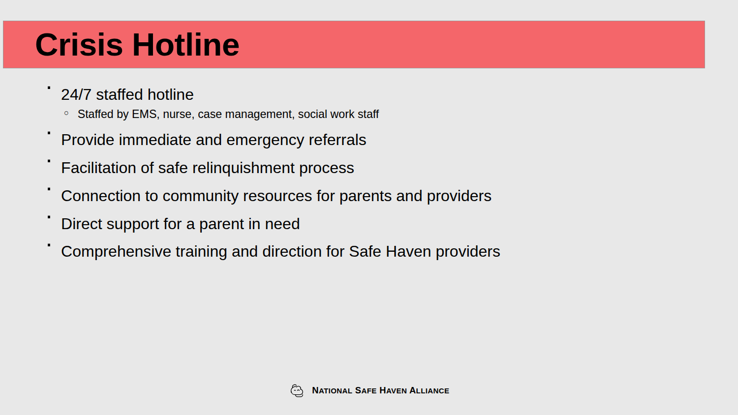Crisis Hotline
24/7 staffed hotline
Staffed by EMS, nurse, case management, social work staff
Provide immediate and emergency referrals
Facilitation of safe relinquishment process
Connection to community resources for parents and providers
Direct support for a parent in need
Comprehensive training and direction for Safe Haven providers
NATIONAL SAFE HAVEN ALLIANCE